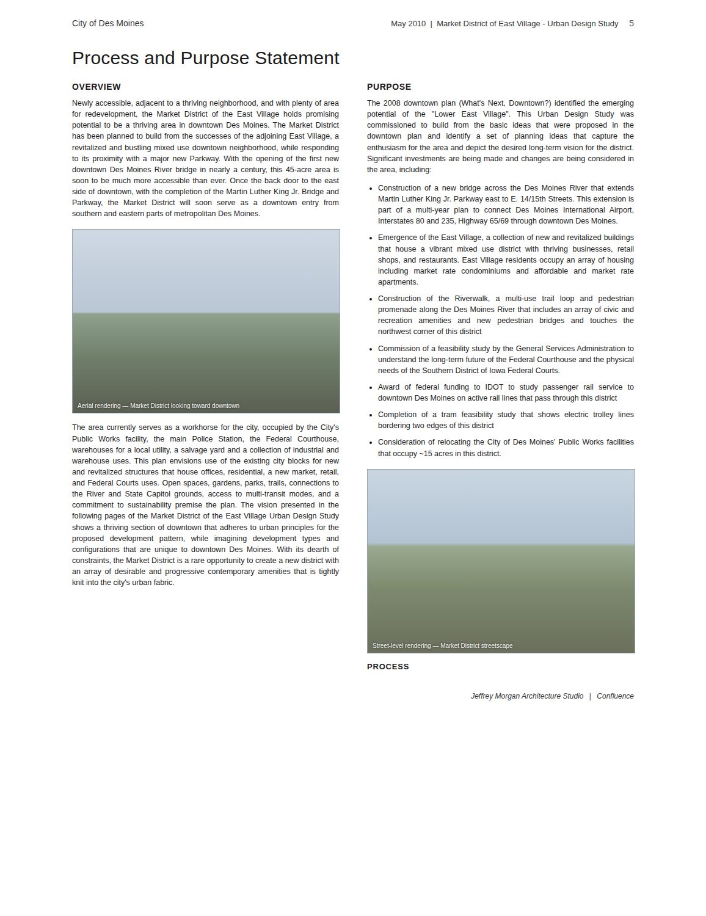City of Des Moines
May 2010 | Market District of East Village - Urban Design Study 5
Process and Purpose Statement
Overview
Newly accessible, adjacent to a thriving neighborhood, and with plenty of area for redevelopment, the Market District of the East Village holds promising potential to be a thriving area in downtown Des Moines. The Market District has been planned to build from the successes of the adjoining East Village, a revitalized and bustling mixed use downtown neighborhood, while responding to its proximity with a major new Parkway. With the opening of the first new downtown Des Moines River bridge in nearly a century, this 45-acre area is soon to be much more accessible than ever. Once the back door to the east side of downtown, with the completion of the Martin Luther King Jr. Bridge and Parkway, the Market District will soon serve as a downtown entry from southern and eastern parts of metropolitan Des Moines.
Aerial rendering — Market District looking toward downtown
The area currently serves as a workhorse for the city, occupied by the City's Public Works facility, the main Police Station, the Federal Courthouse, warehouses for a local utility, a salvage yard and a collection of industrial and warehouse uses. This plan envisions use of the existing city blocks for new and revitalized structures that house offices, residential, a new market, retail, and Federal Courts uses. Open spaces, gardens, parks, trails, connections to the River and State Capitol grounds, access to multi-transit modes, and a commitment to sustainability premise the plan. The vision presented in the following pages of the Market District of the East Village Urban Design Study shows a thriving section of downtown that adheres to urban principles for the proposed development pattern, while imagining development types and configurations that are unique to downtown Des Moines. With its dearth of constraints, the Market District is a rare opportunity to create a new district with an array of desirable and progressive contemporary amenities that is tightly knit into the city's urban fabric.
Purpose
The 2008 downtown plan (What's Next, Downtown?) identified the emerging potential of the "Lower East Village". This Urban Design Study was commissioned to build from the basic ideas that were proposed in the downtown plan and identify a set of planning ideas that capture the enthusiasm for the area and depict the desired long-term vision for the district. Significant investments are being made and changes are being considered in the area, including:
Construction of a new bridge across the Des Moines River that extends Martin Luther King Jr. Parkway east to E. 14/15th Streets. This extension is part of a multi-year plan to connect Des Moines International Airport, Interstates 80 and 235, Highway 65/69 through downtown Des Moines.
Emergence of the East Village, a collection of new and revitalized buildings that house a vibrant mixed use district with thriving businesses, retail shops, and restaurants. East Village residents occupy an array of housing including market rate condominiums and affordable and market rate apartments.
Construction of the Riverwalk, a multi-use trail loop and pedestrian promenade along the Des Moines River that includes an array of civic and recreation amenities and new pedestrian bridges and touches the northwest corner of this district
Commission of a feasibility study by the General Services Administration to understand the long-term future of the Federal Courthouse and the physical needs of the Southern District of Iowa Federal Courts.
Award of federal funding to IDOT to study passenger rail service to downtown Des Moines on active rail lines that pass through this district
Completion of a tram feasibility study that shows electric trolley lines bordering two edges of this district
Consideration of relocating the City of Des Moines' Public Works facilities that occupy ~15 acres in this district.
Street-level rendering — Market District streetscape
PROCESS
Jeffrey Morgan Architecture Studio | Confluence